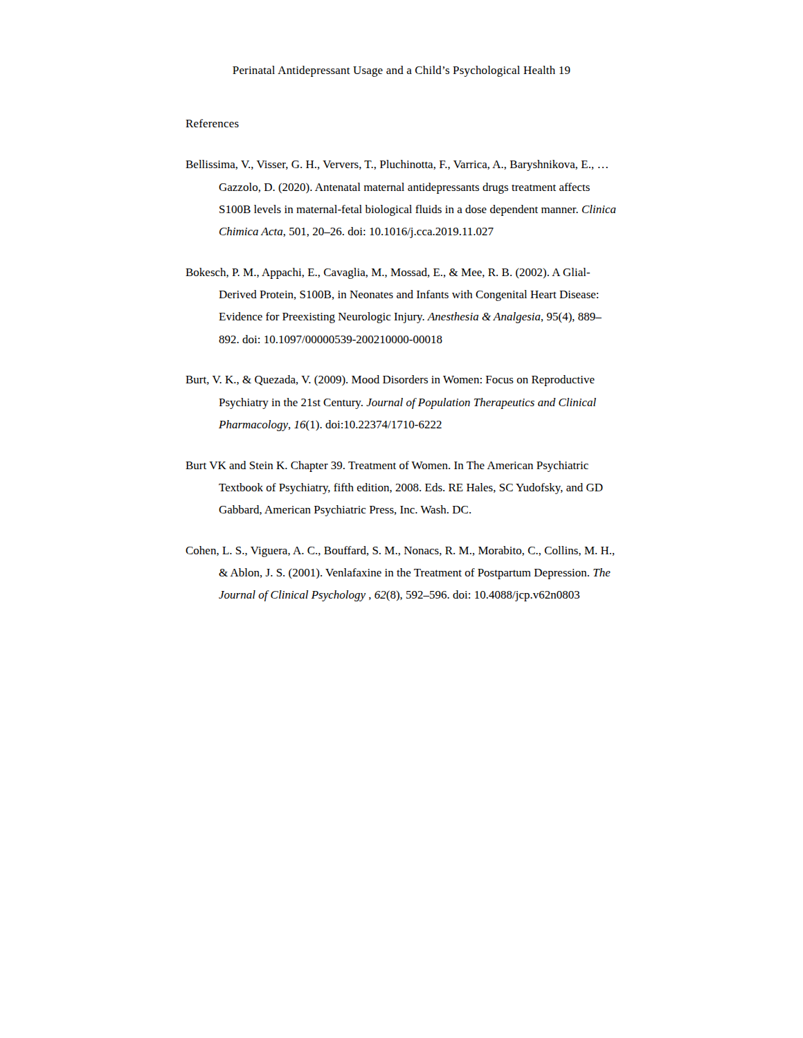Perinatal Antidepressant Usage and a Child’s Psychological Health 19
References
Bellissima, V., Visser, G. H., Ververs, T., Pluchinotta, F., Varrica, A., Baryshnikova, E., … Gazzolo, D. (2020). Antenatal maternal antidepressants drugs treatment affects S100B levels in maternal-fetal biological fluids in a dose dependent manner. Clinica Chimica Acta, 501, 20–26. doi: 10.1016/j.cca.2019.11.027
Bokesch, P. M., Appachi, E., Cavaglia, M., Mossad, E., & Mee, R. B. (2002). A Glial-Derived Protein, S100B, in Neonates and Infants with Congenital Heart Disease: Evidence for Preexisting Neurologic Injury. Anesthesia & Analgesia, 95(4), 889–892. doi: 10.1097/00000539-200210000-00018
Burt, V. K., & Quezada, V. (2009). Mood Disorders in Women: Focus on Reproductive Psychiatry in the 21st Century. Journal of Population Therapeutics and Clinical Pharmacology, 16(1). doi:10.22374/1710-6222
Burt VK and Stein K. Chapter 39. Treatment of Women. In The American Psychiatric Textbook of Psychiatry, fifth edition, 2008. Eds. RE Hales, SC Yudofsky, and GD Gabbard, American Psychiatric Press, Inc. Wash. DC.
Cohen, L. S., Viguera, A. C., Bouffard, S. M., Nonacs, R. M., Morabito, C., Collins, M. H., & Ablon, J. S. (2001). Venlafaxine in the Treatment of Postpartum Depression. The Journal of Clinical Psychology , 62(8), 592–596. doi: 10.4088/jcp.v62n0803